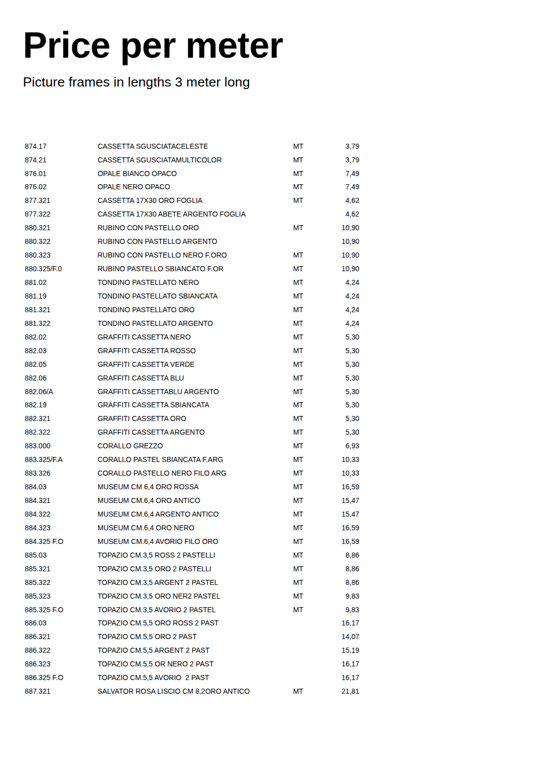Price per meter
Picture frames in lengths 3 meter long
| 874.17 | CASSETTA SGUSCIATACELESTE | MT | 3,79 |
| 874.21 | CASSETTA SGUSCIATAMULTICOLOR | MT | 3,79 |
| 876.01 | OPALE BIANCO OPACO | MT | 7,49 |
| 876.02 | OPALE NERO OPACO | MT | 7,49 |
| 877.321 | CASSETTA 17X30 ORO FOGLIA | MT | 4,62 |
| 877.322 | CASSETTA 17X30 ABETE ARGENTO FOGLIA | | 4,62 |
| 880.321 | RUBINO CON PASTELLO ORO | MT | 10,90 |
| 880.322 | RUBINO CON PASTELLO ARGENTO | | 10,90 |
| 880.323 | RUBINO CON PASTELLO NERO F.ORO | MT | 10,90 |
| 880.325/F.0 | RUBINO PASTELLO SBIANCATO F.OR | MT | 10,90 |
| 881.02 | TONDINO PASTELLATO NERO | MT | 4,24 |
| 881.19 | TONDINO PASTELLATO SBIANCATA | MT | 4,24 |
| 881.321 | TONDINO PASTELLATO ORO | MT | 4,24 |
| 881.322 | TONDINO PASTELLATO ARGENTO | MT | 4,24 |
| 882.02 | GRAFFITI CASSETTA NERO | MT | 5,30 |
| 882.03 | GRAFFITI CASSETTA ROSSO | MT | 5,30 |
| 882.05 | GRAFFITI CASSETTA VERDE | MT | 5,30 |
| 882.06 | GRAFFITI CASSETTA BLU | MT | 5,30 |
| 882.06/A | GRAFFITI CASSETTABLU ARGENTO | MT | 5,30 |
| 882.19 | GRAFFITI CASSETTA SBIANCATA | MT | 5,30 |
| 882.321 | GRAFFITI CASSETTA ORO | MT | 5,30 |
| 882.322 | GRAFFITI CASSETTA ARGENTO | MT | 5,30 |
| 883.000 | CORALLO GREZZO | MT | 6,93 |
| 883.325/F.A | CORALLO PASTEL SBIANCATA F.ARG | MT | 10,33 |
| 883.326 | CORALLO PASTELLO NERO FILO ARG | MT | 10,33 |
| 884.03 | MUSEUM CM 6,4 ORO ROSSA | MT | 16,59 |
| 884.321 | MUSEUM CM.6,4 ORO ANTICO | MT | 15,47 |
| 884.322 | MUSEUM CM.6,4 ARGENTO ANTICO | MT | 15,47 |
| 884.323 | MUSEUM CM.6,4 ORO NERO | MT | 16,59 |
| 884.325 F.O | MUSEUM CM.6,4 AVORIO FILO ORO | MT | 16,59 |
| 885.03 | TOPAZIO CM.3,5 ROSS 2 PASTELLI | MT | 8,86 |
| 885.321 | TOPAZIO CM.3,5 ORO 2 PASTELLI | MT | 8,86 |
| 885.322 | TOPAZIO CM.3,5 ARGENT 2 PASTEL | MT | 8,86 |
| 885.323 | TOPAZIO CM.3,5 ORO NER2 PASTEL | MT | 9,83 |
| 885.325 F.O | TOPAZIO CM.3,5 AVORIO 2 PASTEL | MT | 9,83 |
| 886.03 | TOPAZIO CM.5,5 ORO ROSS 2 PAST | | 16,17 |
| 886.321 | TOPAZIO CM.5,5 ORO 2 PAST | | 14,07 |
| 886.322 | TOPAZIO CM.5,5 ARGENT 2 PAST | | 15,19 |
| 886.323 | TOPAZIO CM.5,5 OR NERO 2 PAST | | 16,17 |
| 886.325 F.O | TOPAZIO CM.5,5 AVORIO 2 PAST | | 16,17 |
| 887.321 | SALVATOR ROSA LISCIO CM 8,2ORO ANTICO | MT | 21,81 |